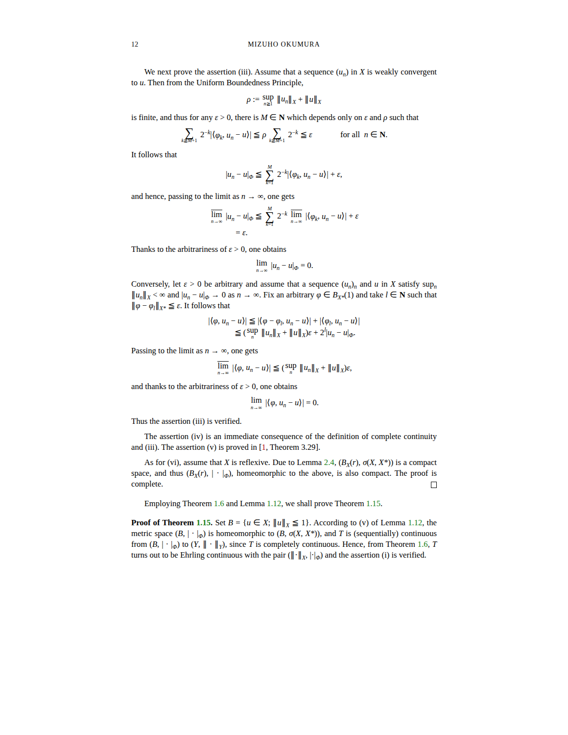12
Mizuho Okumura
We next prove the assertion (iii). Assume that a sequence (un) in X is weakly convergent to u. Then from the Uniform Boundedness Principle,
ρ := sup n≧1 ∥un∥X + ∥u∥X
is finite, and thus for any ε > 0, there is M ∈ N which depends only on ε and ρ such that
∑k≧M+1 2−k|⟨φk, un − u⟩| ≦ ρ ∑k≧M+1 2−k ≦ ε for all n ∈ N.
It follows that
|un − u|Φ ≦ M∑k=1 2−k|⟨φk, un − u⟩| + ε,
and hence, passing to the limit as n → ∞, one gets
lim n→∞ |un − u|Φ ≦ M∑k=1 2−k lim n→∞ |⟨φk, un − u⟩| + ε = ε.
Thanks to the arbitrariness of ε > 0, one obtains
lim n→∞ |un − u|Φ = 0.
Conversely, let ε > 0 be arbitrary and assume that a sequence (un)n and u in X satisfy supn ∥un∥X < ∞ and |un − u|Φ → 0 as n → ∞. Fix an arbitrary φ ∈ BX*(1) and take l ∈ N such that ∥φ − φl∥X* ≦ ε. It follows that
|⟨φ, un − u⟩| ≦ |⟨φ − φl, un − u⟩| + |⟨φl, un − u⟩| ≦ (sup n ∥un∥X + ∥u∥X)ε + 2l|un − u|Φ.
Passing to the limit as n → ∞, one gets
lim n→∞ |⟨φ, un − u⟩| ≦ (sup n ∥un∥X + ∥u∥X)ε,
and thanks to the arbitrariness of ε > 0, one obtains
lim n→∞ |⟨φ, un − u⟩| = 0.
Thus the assertion (iii) is verified.
The assertion (iv) is an immediate consequence of the definition of complete continuity and (iii). The assertion (v) is proved in [1, Theorem 3.29].
As for (vi), assume that X is reflexive. Due to Lemma 2.4, (BX(r), σ(X, X*)) is a compact space, and thus (BX(r), | · |Φ), homeomorphic to the above, is also compact. The proof is complete.
Employing Theorem 1.6 and Lemma 1.12, we shall prove Theorem 1.15.
Proof of Theorem 1.15. Set B = {u ∈ X; ∥u∥X ≦ 1}. According to (v) of Lemma 1.12, the metric space (B, | · |Φ) is homeomorphic to (B, σ(X, X*)), and T is (sequentially) continuous from (B, | · |Φ) to (Y, ∥ · ∥Y), since T is completely continuous. Hence, from Theorem 1.6, T turns out to be Ehrling continuous with the pair (∥·∥X, |·|Φ) and the assertion (i) is verified.